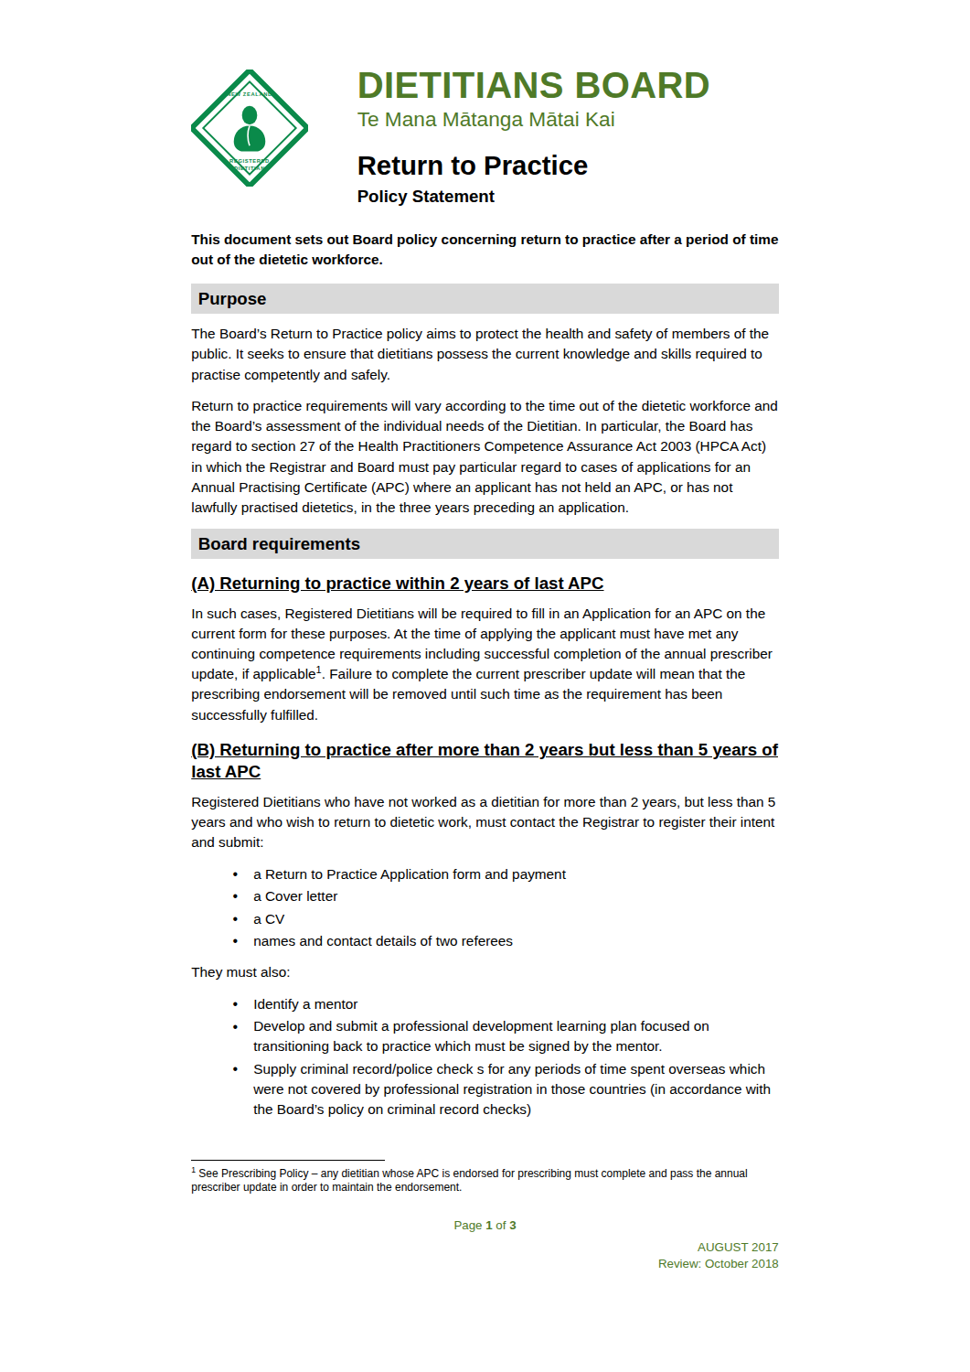NEW ZEALAND REGISTERED DIETITIAN
DIETITIANS BOARD
Te Mana Mātanga Mātai Kai
Return to Practice
Policy Statement
This document sets out Board policy concerning return to practice after a period of time out of the dietetic workforce.
Purpose
The Board’s Return to Practice policy aims to protect the health and safety of members of the public. It seeks to ensure that dietitians possess the current knowledge and skills required to practise competently and safely.
Return to practice requirements will vary according to the time out of the dietetic workforce and the Board’s assessment of the individual needs of the Dietitian. In particular, the Board has regard to section 27 of the Health Practitioners Competence Assurance Act 2003 (HPCA Act) in which the Registrar and Board must pay particular regard to cases of applications for an Annual Practising Certificate (APC) where an applicant has not held an APC, or has not lawfully practised dietetics, in the three years preceding an application.
Board requirements
(A) Returning to practice within 2 years of last APC
In such cases, Registered Dietitians will be required to fill in an Application for an APC on the current form for these purposes. At the time of applying the applicant must have met any continuing competence requirements including successful completion of the annual prescriber update, if applicable1. Failure to complete the current prescriber update will mean that the prescribing endorsement will be removed until such time as the requirement has been successfully fulfilled.
(B) Returning to practice after more than 2 years but less than 5 years of last APC
Registered Dietitians who have not worked as a dietitian for more than 2 years, but less than 5 years and who wish to return to dietetic work, must contact the Registrar to register their intent and submit:
a Return to Practice Application form and payment
a Cover letter
a CV
names and contact details of two referees
They must also:
Identify a mentor
Develop and submit a professional development learning plan focused on transitioning back to practice which must be signed by the mentor.
Supply criminal record/police check s for any periods of time spent overseas which were not covered by professional registration in those countries (in accordance with the Board’s policy on criminal record checks)
1 See Prescribing Policy – any dietitian whose APC is endorsed for prescribing must complete and pass the annual prescriber update in order to maintain the endorsement.
Page 1 of 3
AUGUST 2017
Review: October 2018